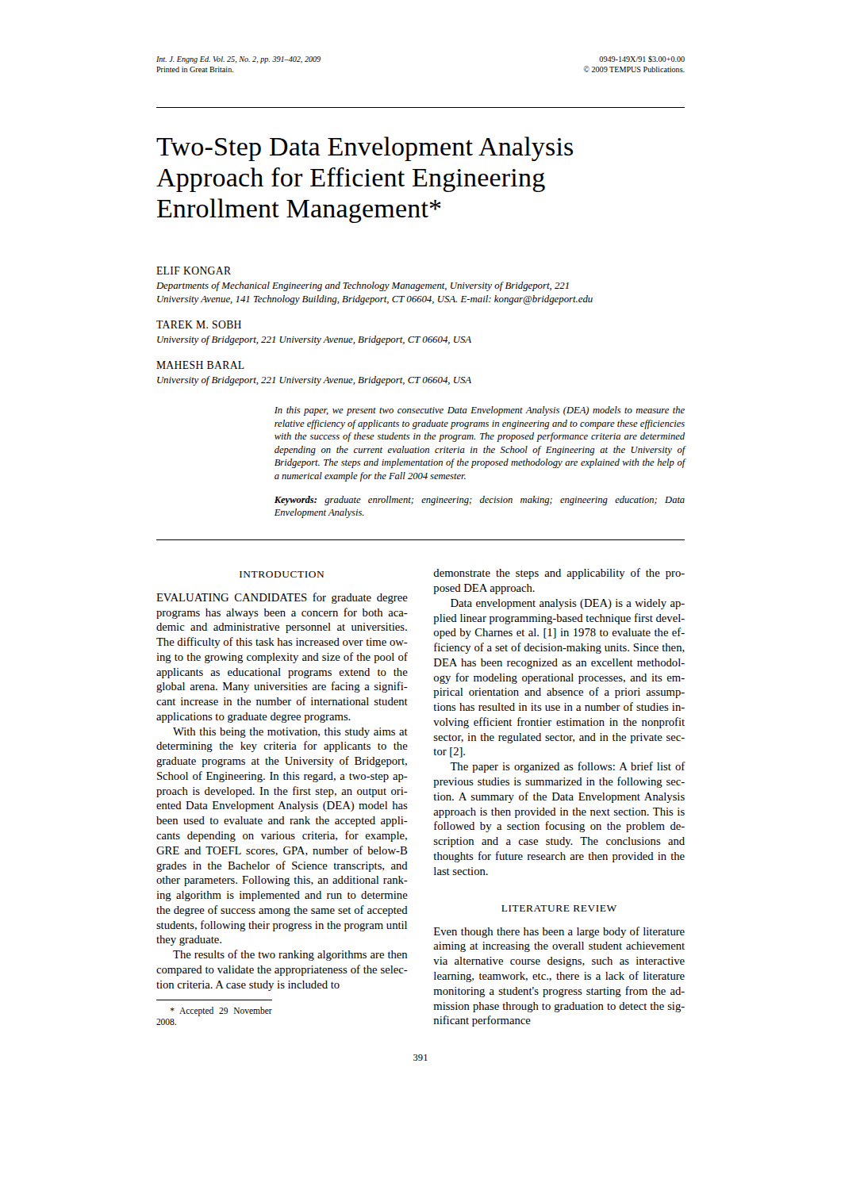Int. J. Engng Ed. Vol. 25, No. 2, pp. 391–402, 2009
Printed in Great Britain.
0949-149X/91 $3.00+0.00
© 2009 TEMPUS Publications.
Two-Step Data Envelopment Analysis
Approach for Efficient Engineering
Enrollment Management*
ELIF KONGAR
Departments of Mechanical Engineering and Technology Management, University of Bridgeport, 221
University Avenue, 141 Technology Building, Bridgeport, CT 06604, USA. E-mail: kongar@bridgeport.edu
TAREK M. SOBH
University of Bridgeport, 221 University Avenue, Bridgeport, CT 06604, USA
MAHESH BARAL
University of Bridgeport, 221 University Avenue, Bridgeport, CT 06604, USA
In this paper, we present two consecutive Data Envelopment Analysis (DEA) models to measure the relative efficiency of applicants to graduate programs in engineering and to compare these efficiencies with the success of these students in the program. The proposed performance criteria are determined depending on the current evaluation criteria in the School of Engineering at the University of Bridgeport. The steps and implementation of the proposed methodology are explained with the help of a numerical example for the Fall 2004 semester.
Keywords: graduate enrollment; engineering; decision making; engineering education; Data Envelopment Analysis.
INTRODUCTION
EVALUATING CANDIDATES for graduate degree programs has always been a concern for both academic and administrative personnel at universities. The difficulty of this task has increased over time owing to the growing complexity and size of the pool of applicants as educational programs extend to the global arena. Many universities are facing a significant increase in the number of international student applications to graduate degree programs.
With this being the motivation, this study aims at determining the key criteria for applicants to the graduate programs at the University of Bridgeport, School of Engineering. In this regard, a two-step approach is developed. In the first step, an output oriented Data Envelopment Analysis (DEA) model has been used to evaluate and rank the accepted applicants depending on various criteria, for example, GRE and TOEFL scores, GPA, number of below-B grades in the Bachelor of Science transcripts, and other parameters. Following this, an additional ranking algorithm is implemented and run to determine the degree of success among the same set of accepted students, following their progress in the program until they graduate.
The results of the two ranking algorithms are then compared to validate the appropriateness of the selection criteria. A case study is included to
* Accepted 29 November 2008.
demonstrate the steps and applicability of the proposed DEA approach.
Data envelopment analysis (DEA) is a widely applied linear programming-based technique first developed by Charnes et al. [1] in 1978 to evaluate the efficiency of a set of decision-making units. Since then, DEA has been recognized as an excellent methodology for modeling operational processes, and its empirical orientation and absence of a priori assumptions has resulted in its use in a number of studies involving efficient frontier estimation in the nonprofit sector, in the regulated sector, and in the private sector [2].
The paper is organized as follows: A brief list of previous studies is summarized in the following section. A summary of the Data Envelopment Analysis approach is then provided in the next section. This is followed by a section focusing on the problem description and a case study. The conclusions and thoughts for future research are then provided in the last section.
LITERATURE REVIEW
Even though there has been a large body of literature aiming at increasing the overall student achievement via alternative course designs, such as interactive learning, teamwork, etc., there is a lack of literature monitoring a student's progress starting from the admission phase through to graduation to detect the significant performance
391